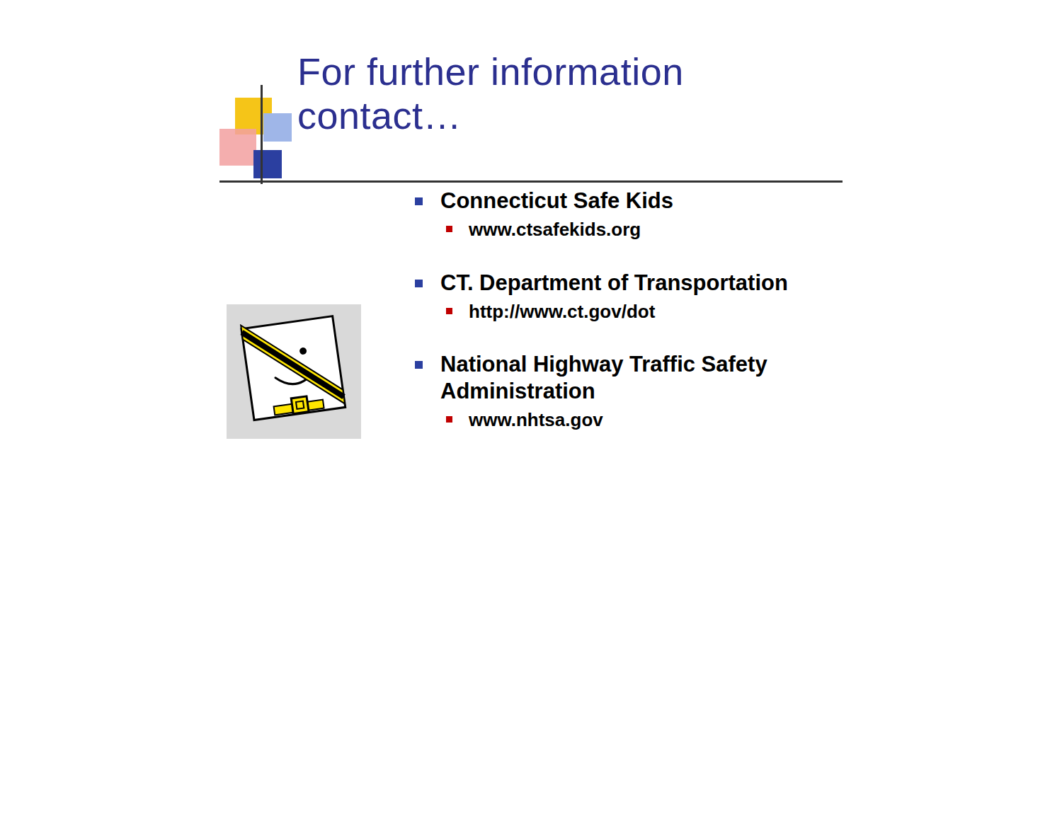For further information contact…
Connecticut Safe Kids
www.ctsafekids.org
CT. Department of Transportation
http://www.ct.gov/dot
National Highway Traffic Safety Administration
www.nhtsa.gov